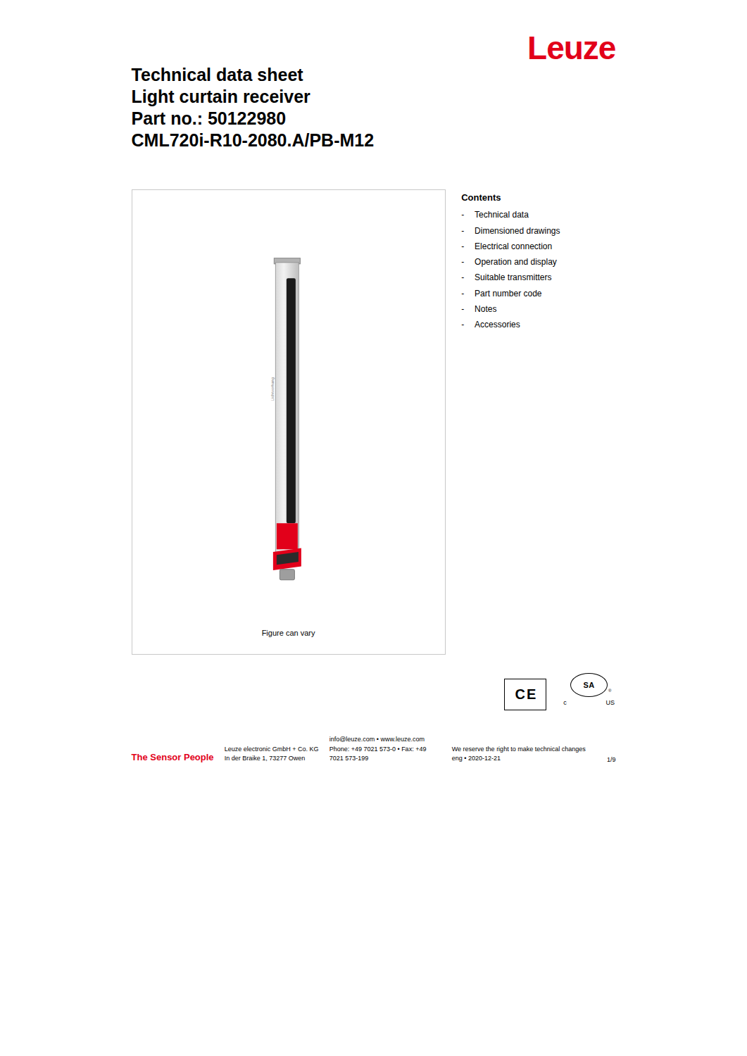Leuze
Technical data sheet Light curtain receiver Part no.: 50122980 CML720i-R10-2080.A/PB-M12
Lichtvorhang
Figure can vary
Contents
Technical data
Dimensioned drawings
Electrical connection
Operation and display
Suitable transmitters
Part number code
Notes
Accessories
C E
SA
®
c
US
The Sensor People
Leuze electronic GmbH + Co. KG
In der Braike 1, 73277 Owen
info@leuze.com • www.leuze.com
Phone: +49 7021 573-0 • Fax: +49 7021 573-199
We reserve the right to make technical changes
eng • 2020-12-21
1/9